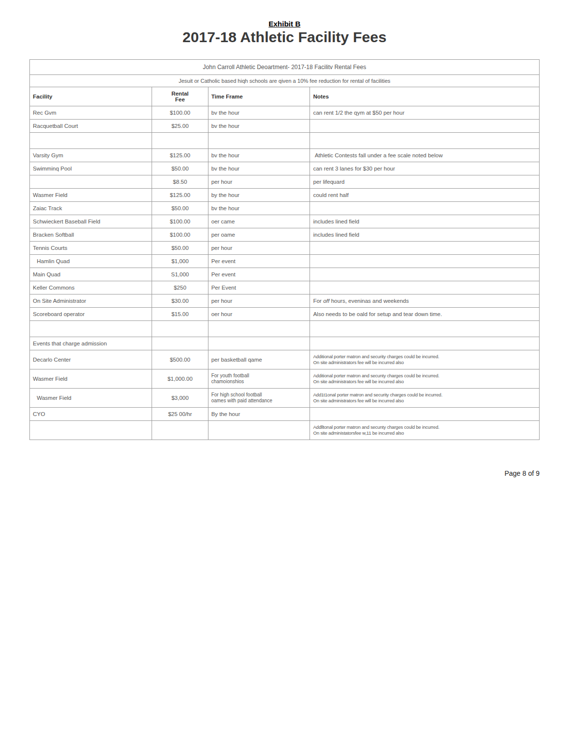Exhibit B
2017-18 Athletic Facility Fees
| John Carroll Athletic Deoartment- 2017-18 Facilitv Rental Fees |
| Jesuit or Catholic based hiqh schools are qiven a 10% fee reduction for rental of facilities |
| Facility | Rental Fee | Time Frame | Notes |
| Rec Gvm | $100.00 | bv the hour | can rent 1/2 the qym at $50 per hour |
| Racquetball Court | $25.00 | bv the hour | |
| Varsity Gym | $125.00 | bv the hour | Athletic Contests fall under a fee scale noted below |
| Swimminq Pool | $50.00 | bv the hour | can rent 3 lanes for $30 per hour |
| | $8.50 | per hour | per lifequard |
| Wasmer Field | $125.00 | by the hour | could rent half |
| Zaiac Track | $50.00 | bv the hour | |
| Schwieckert Baseball Field | $100.00 | oer came | includes lined field |
| Bracken Softball | $100.00 | per oame | includes lined field |
| Tennis Courts | $50.00 | per hour | |
| Hamlin Quad | $1,000 | Per event | |
| Main Quad | S1,000 | Per event | |
| Keller Commons | $250 | Per Event | |
| On Site Administrator | $30.00 | per hour | For off hours, eveninas and weekends |
| Scoreboard operator | $15.00 | oer hour | Also needs to be oald for setup and tear down time. |
| Events that charge admission | | | |
| Decarlo Center | $500.00 | per basketball qame | Additional porter matron and security charges could be incurred. On site administrators fee will be incurred also |
| Wasmer Field | $1,000.00 | For youth football chamoionshios | Additional porter matron and secunty charges could be incurred. On site administrators fee will be incurred also |
| Wasmer Field | $3,000 | For high school football oames with paid attendance | Add1t1onal porter matron and security charges could be incurred. On site administrators fee will be incurred also |
| CYO | $25 00/hr | By the hour | |
| | | | Addlltonal porter matron and secunty charges could be incurred. On site administatorsfee w,11 be incurred also |
Page 8 of 9